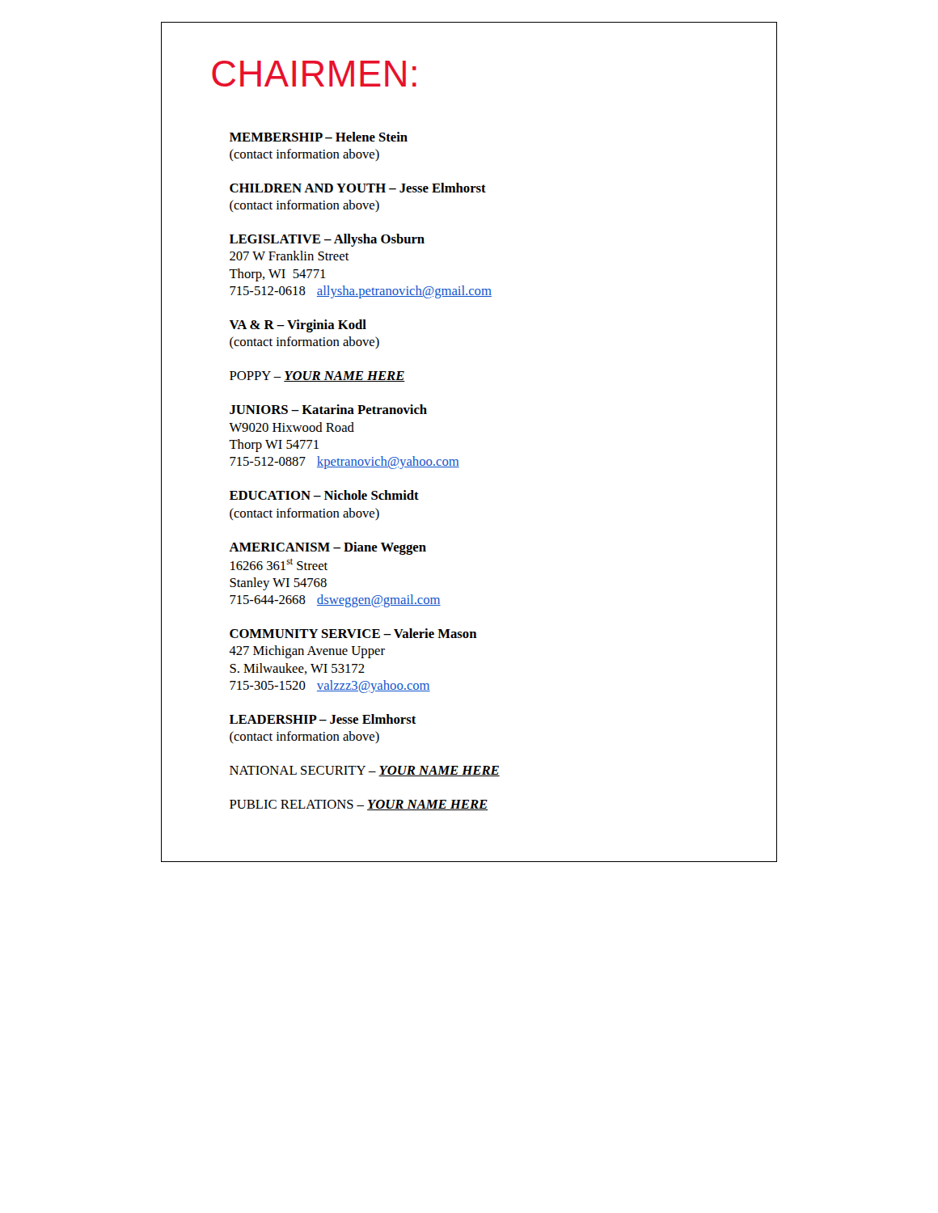Chairmen:
MEMBERSHIP – Helene Stein (contact information above)
CHILDREN AND YOUTH – Jesse Elmhorst (contact information above)
LEGISLATIVE – Allysha Osburn 207 W Franklin Street Thorp, WI 54771 715-512-0618 allysha.petranovich@gmail.com
VA & R – Virginia Kodl (contact information above)
POPPY – YOUR NAME HERE
JUNIORS – Katarina Petranovich W9020 Hixwood Road Thorp WI 54771 715-512-0887 kpetranovich@yahoo.com
EDUCATION – Nichole Schmidt (contact information above)
AMERICANISM – Diane Weggen 16266 361st Street Stanley WI 54768 715-644-2668 dsweggen@gmail.com
COMMUNITY SERVICE – Valerie Mason 427 Michigan Avenue Upper S. Milwaukee, WI 53172 715-305-1520 valzzz3@yahoo.com
LEADERSHIP – Jesse Elmhorst (contact information above)
NATIONAL SECURITY – YOUR NAME HERE
PUBLIC RELATIONS – YOUR NAME HERE